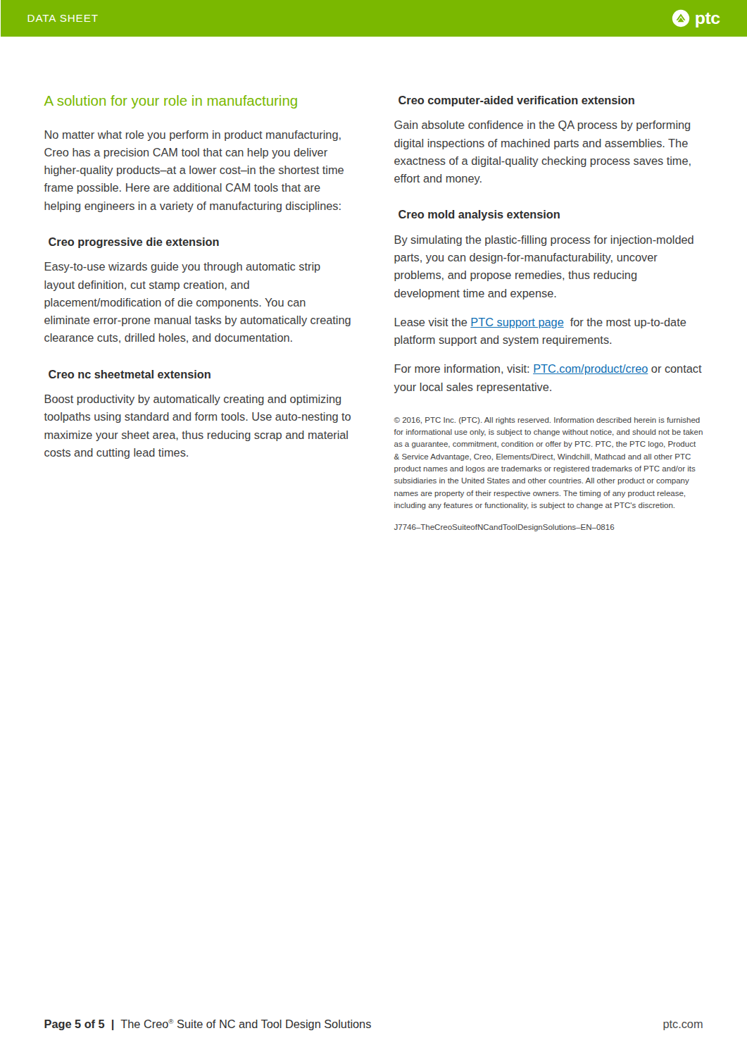DATA SHEET
ptc
A solution for your role in manufacturing
No matter what role you perform in product manufacturing, Creo has a precision CAM tool that can help you deliver higher-quality products–at a lower cost–in the shortest time frame possible. Here are additional CAM tools that are helping engineers in a variety of manufacturing disciplines:
Creo progressive die extension
Easy-to-use wizards guide you through automatic strip layout definition, cut stamp creation, and placement/modification of die components. You can eliminate error-prone manual tasks by automatically creating clearance cuts, drilled holes, and documentation.
Creo nc sheetmetal extension
Boost productivity by automatically creating and optimizing toolpaths using standard and form tools. Use auto-nesting to maximize your sheet area, thus reducing scrap and material costs and cutting lead times.
Creo computer-aided verification extension
Gain absolute confidence in the QA process by performing digital inspections of machined parts and assemblies. The exactness of a digital-quality checking process saves time, effort and money.
Creo mold analysis extension
By simulating the plastic-filling process for injection-molded parts, you can design-for-manufacturability, uncover problems, and propose remedies, thus reducing development time and expense.
Lease visit the PTC support page for the most up-to-date platform support and system requirements.
For more information, visit: PTC.com/product/creo or contact your local sales representative.
© 2016, PTC Inc. (PTC). All rights reserved. Information described herein is furnished for informational use only, is subject to change without notice, and should not be taken as a guarantee, commitment, condition or offer by PTC. PTC, the PTC logo, Product & Service Advantage, Creo, Elements/Direct, Windchill, Mathcad and all other PTC product names and logos are trademarks or registered trademarks of PTC and/or its subsidiaries in the United States and other countries. All other product or company names are property of their respective owners. The timing of any product release, including any features or functionality, is subject to change at PTC's discretion.
J7746–TheCreoSuiteofNCandToolDesignSolutions–EN–0816
Page 5 of 5 | The Creo® Suite of NC and Tool Design Solutions
ptc.com